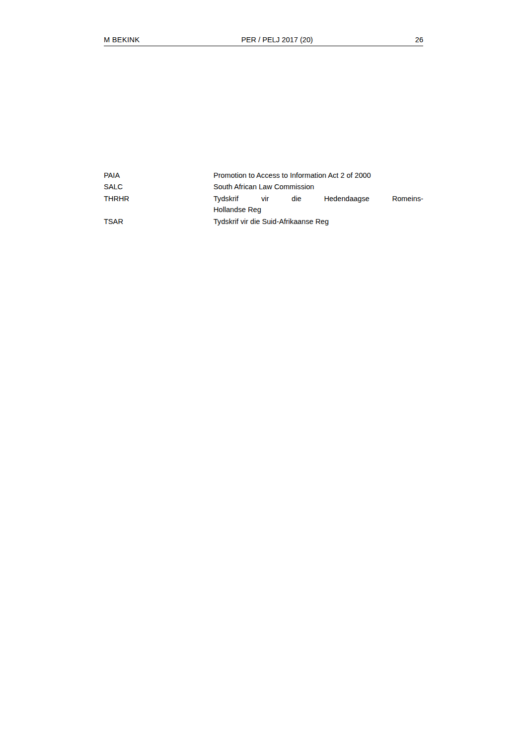M BEKINK
PER / PELJ 2017 (20)
26
| PAIA | Promotion to Access to Information Act 2 of 2000 |
| SALC | South African Law Commission |
| THRHR | Tydskrif vir die Hedendaagse Romeins- Hollandse Reg |
| TSAR | Tydskrif vir die Suid-Afrikaanse Reg |